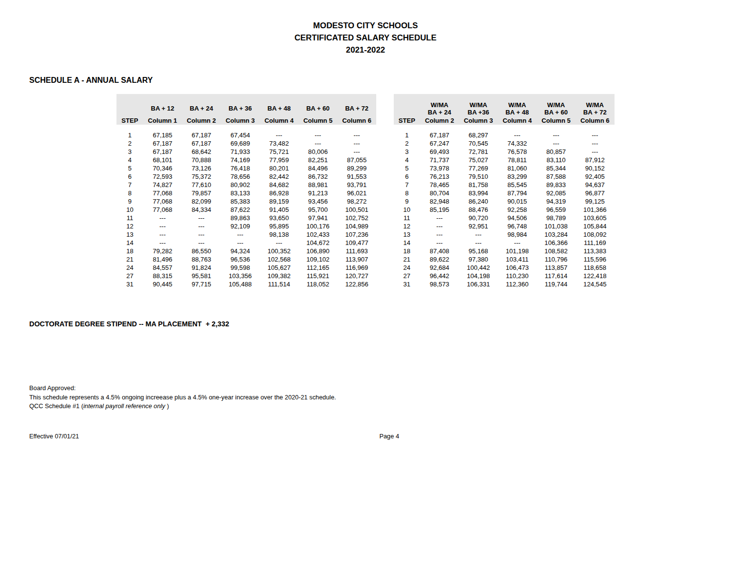MODESTO CITY SCHOOLS
CERTIFICATED SALARY SCHEDULE
2021-2022
SCHEDULE A - ANNUAL SALARY
| | BA + 12 | BA + 24 | BA + 36 | BA + 48 | BA + 60 | BA + 72 | | | W/MA BA + 24 | W/MA BA +36 | W/MA BA + 48 | W/MA BA + 60 | W/MA BA + 72 |
| --- | --- | --- | --- | --- | --- | --- | --- | --- | --- | --- | --- | --- | --- |
| STEP | Column 1 | Column 2 | Column 3 | Column 4 | Column 5 | Column 6 | | STEP | Column 2 | Column 3 | Column 4 | Column 5 | Column 6 |
| 1 | 67,185 | 67,187 | 67,454 | --- | --- | --- | | 1 | 67,187 | 68,297 | --- | --- | --- |
| 2 | 67,187 | 67,187 | 69,689 | 73,482 | --- | --- | | 2 | 67,247 | 70,545 | 74,332 | --- | --- |
| 3 | 67,187 | 68,642 | 71,933 | 75,721 | 80,006 | --- | | 3 | 69,493 | 72,781 | 76,578 | 80,857 | --- |
| 4 | 68,101 | 70,888 | 74,169 | 77,959 | 82,251 | 87,055 | | 4 | 71,737 | 75,027 | 78,811 | 83,110 | 87,912 |
| 5 | 70,346 | 73,126 | 76,418 | 80,201 | 84,496 | 89,299 | | 5 | 73,978 | 77,269 | 81,060 | 85,344 | 90,152 |
| 6 | 72,593 | 75,372 | 78,656 | 82,442 | 86,732 | 91,553 | | 6 | 76,213 | 79,510 | 83,299 | 87,588 | 92,405 |
| 7 | 74,827 | 77,610 | 80,902 | 84,682 | 88,981 | 93,791 | | 7 | 78,465 | 81,758 | 85,545 | 89,833 | 94,637 |
| 8 | 77,068 | 79,857 | 83,133 | 86,928 | 91,213 | 96,021 | | 8 | 80,704 | 83,994 | 87,794 | 92,085 | 96,877 |
| 9 | 77,068 | 82,099 | 85,383 | 89,159 | 93,456 | 98,272 | | 9 | 82,948 | 86,240 | 90,015 | 94,319 | 99,125 |
| 10 | 77,068 | 84,334 | 87,622 | 91,405 | 95,700 | 100,501 | | 10 | 85,195 | 88,476 | 92,258 | 96,559 | 101,366 |
| 11 | --- | --- | 89,863 | 93,650 | 97,941 | 102,752 | | 11 | --- | 90,720 | 94,506 | 98,789 | 103,605 |
| 12 | --- | --- | 92,109 | 95,895 | 100,176 | 104,989 | | 12 | --- | 92,951 | 96,748 | 101,038 | 105,844 |
| 13 | --- | --- | --- | 98,138 | 102,433 | 107,236 | | 13 | --- | --- | 98,984 | 103,284 | 108,092 |
| 14 | --- | --- | --- | --- | 104,672 | 109,477 | | 14 | --- | --- | --- | 106,366 | 111,169 |
| 18 | 79,282 | 86,550 | 94,324 | 100,352 | 106,890 | 111,693 | | 18 | 87,408 | 95,168 | 101,198 | 108,582 | 113,383 |
| 21 | 81,496 | 88,763 | 96,536 | 102,568 | 109,102 | 113,907 | | 21 | 89,622 | 97,380 | 103,411 | 110,796 | 115,596 |
| 24 | 84,557 | 91,824 | 99,598 | 105,627 | 112,165 | 116,969 | | 24 | 92,684 | 100,442 | 106,473 | 113,857 | 118,658 |
| 27 | 88,315 | 95,581 | 103,356 | 109,382 | 115,921 | 120,727 | | 27 | 96,442 | 104,198 | 110,230 | 117,614 | 122,418 |
| 31 | 90,445 | 97,715 | 105,488 | 111,514 | 118,052 | 122,856 | | 31 | 98,573 | 106,331 | 112,360 | 119,744 | 124,545 |
DOCTORATE DEGREE STIPEND -- MA PLACEMENT + 2,332
Board Approved:
This schedule represents a 4.5% ongoing increease plus a 4.5% one-year increase over the 2020-21 schedule.
QCC Schedule #1 (internal payroll reference only )
Effective 07/01/21 Page 4